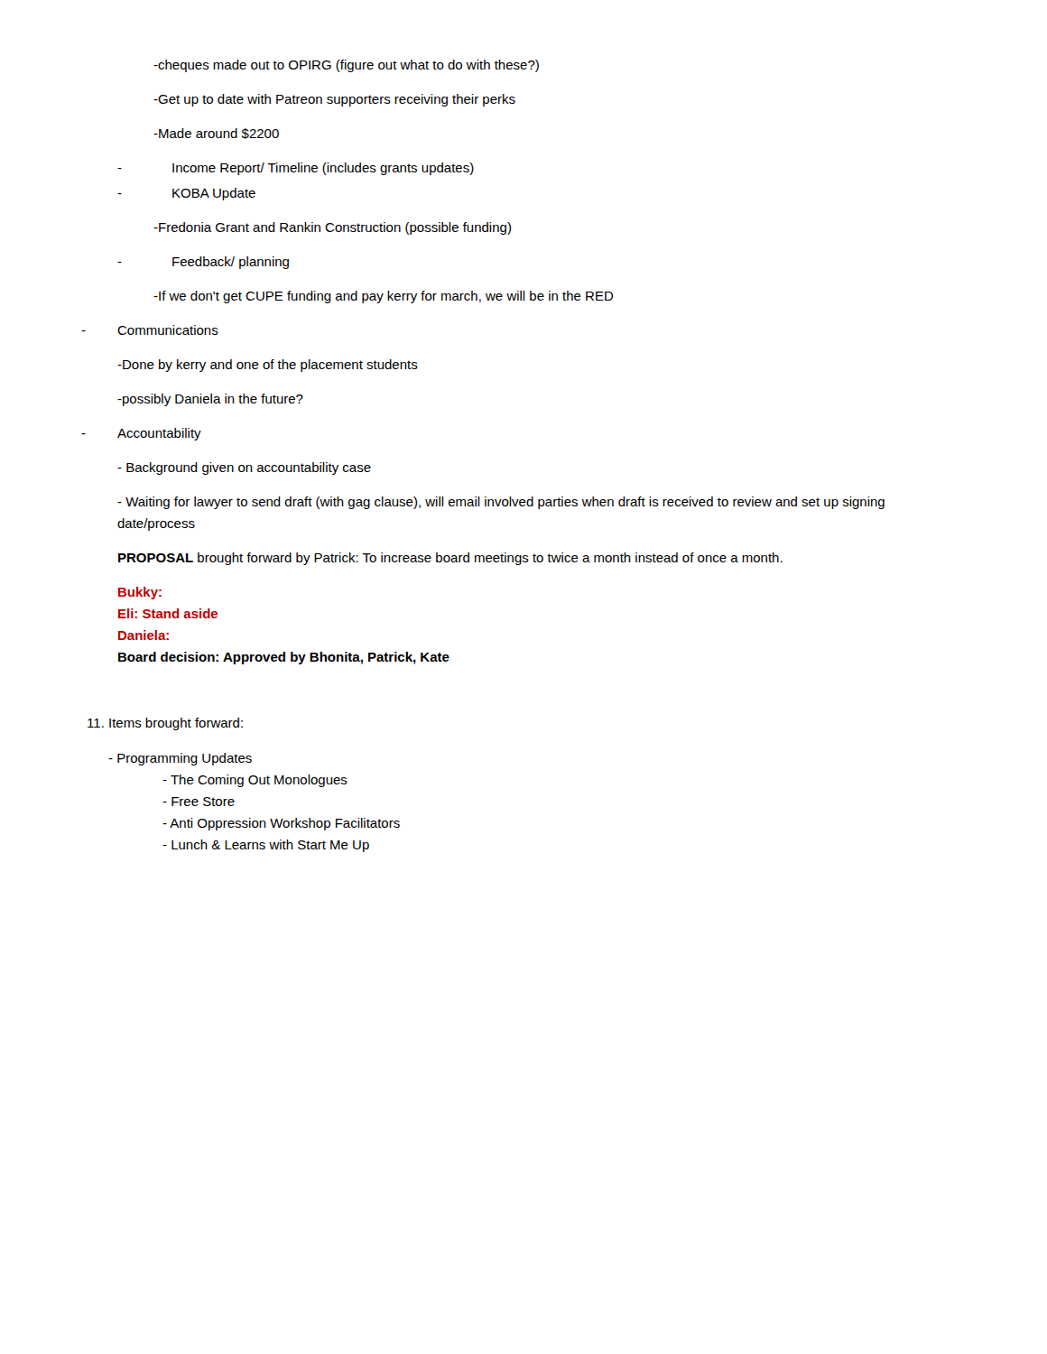-cheques made out to OPIRG (figure out what to do with these?)
-Get up to date with Patreon supporters receiving their perks
-Made around $2200
Income Report/ Timeline (includes grants updates)
KOBA Update
-Fredonia Grant and Rankin Construction (possible funding)
Feedback/ planning
-If we don't get CUPE funding and pay kerry for march, we will be in the RED
Communications
-Done by kerry and one of the placement students
-possibly Daniela in the future?
Accountability
- Background given on accountability case
- Waiting for lawyer to send draft (with gag clause), will email involved parties when draft is received to review and set up signing date/process
PROPOSAL brought forward by Patrick: To increase board meetings to twice a month instead of once a month.
Bukky:
Eli: Stand aside
Daniela:
Board decision: Approved by Bhonita, Patrick, Kate
Items brought forward:
Programming Updates
The Coming Out Monologues
Free Store
Anti Oppression Workshop Facilitators
Lunch & Learns with Start Me Up